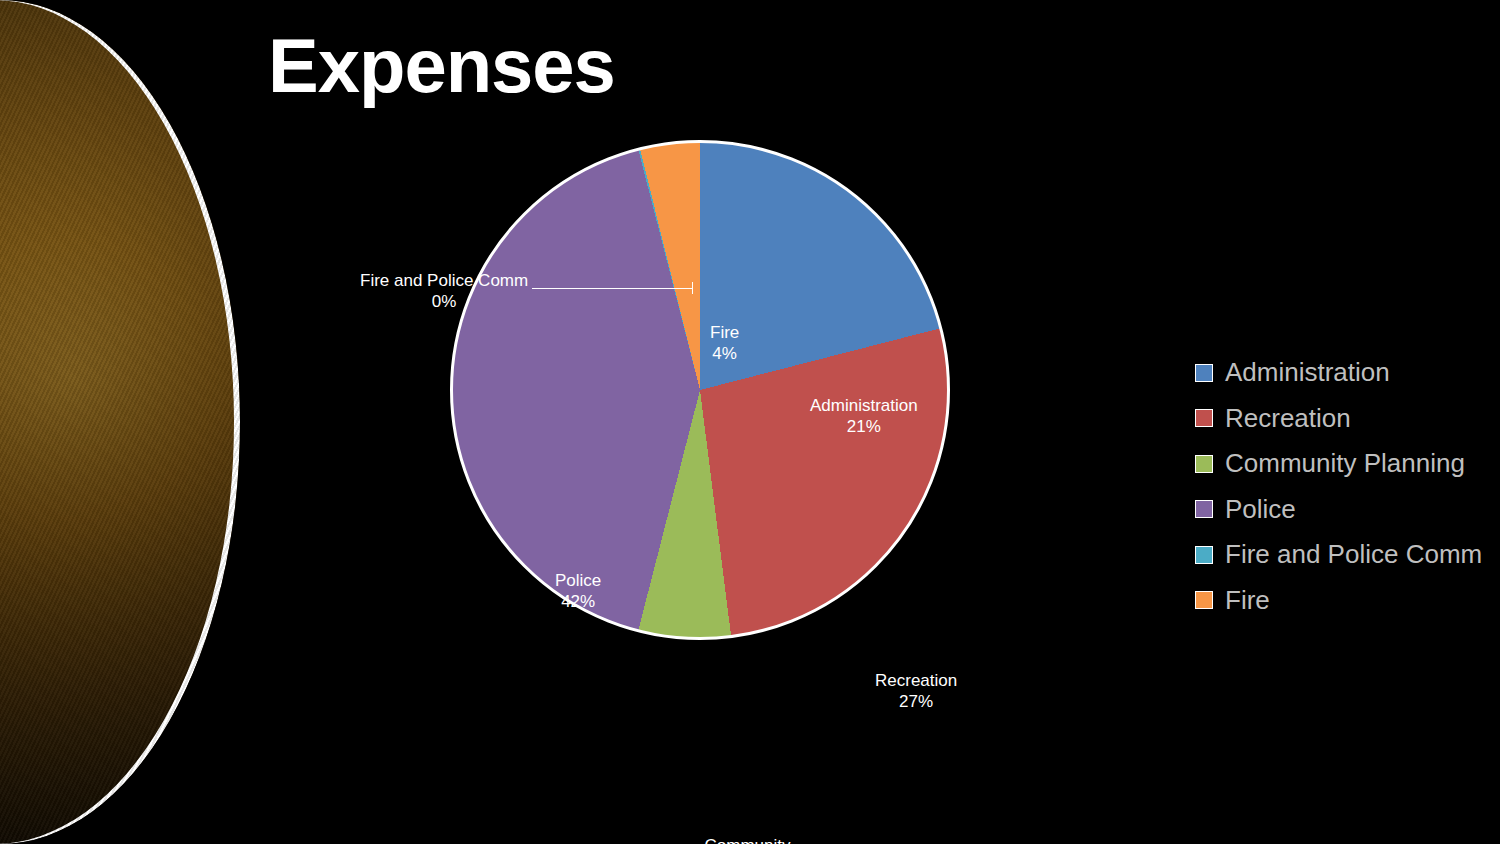Expenses
Administration
21%
Recreation
27%
Community Planning
6%
Police
42%
Fire
4%
Fire and Police Comm
0%
Administration
Recreation
Community Planning
Police
Fire and Police Comm
Fire